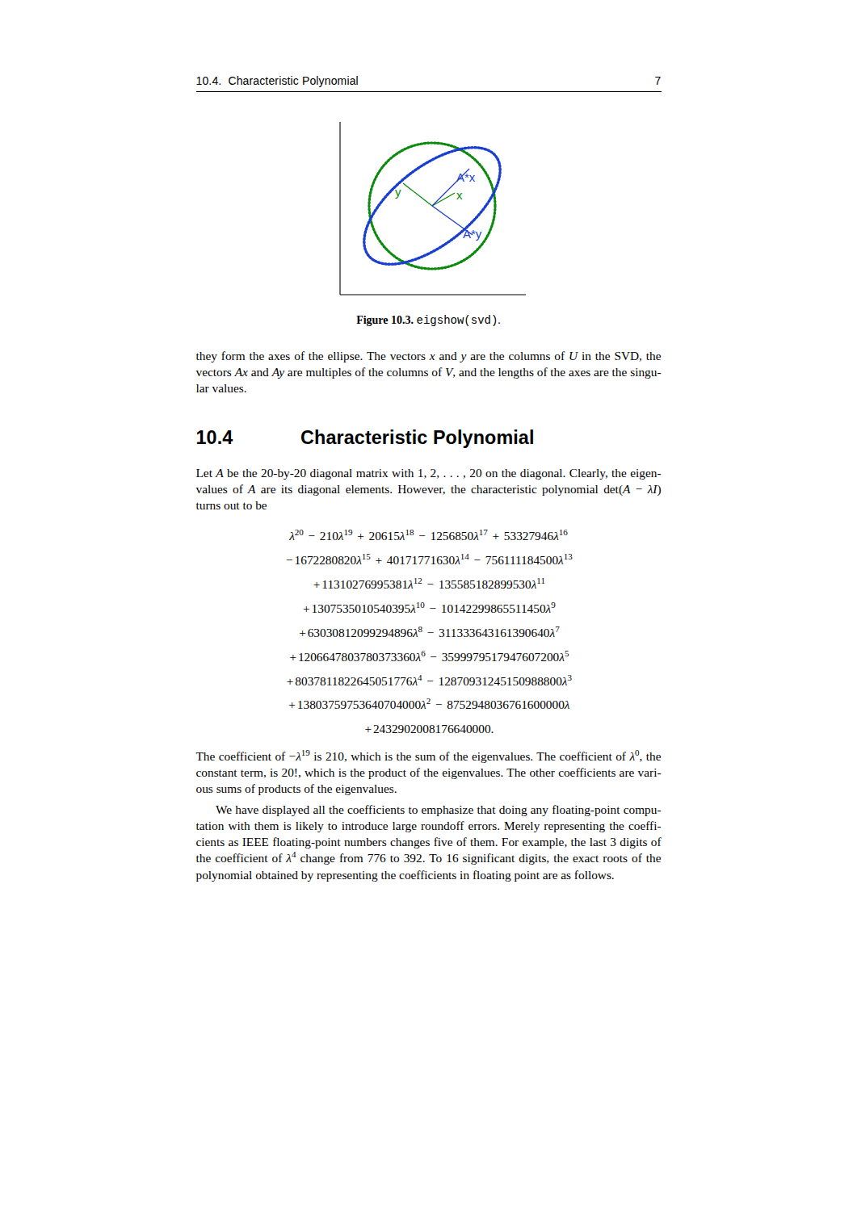10.4. Characteristic Polynomial 7
y x A*x A*y
Figure 10.3. eigshow(svd).
they form the axes of the ellipse. The vectors x and y are the columns of U in the SVD, the vectors Ax and Ay are multiples of the columns of V, and the lengths of the axes are the singular values.
10.4 Characteristic Polynomial
Let A be the 20-by-20 diagonal matrix with 1, 2, . . . , 20 on the diagonal. Clearly, the eigenvalues of A are its diagonal elements. However, the characteristic polynomial det(A − λI) turns out to be
λ20 − 210λ19 + 20615λ18 − 1256850λ17 + 53327946λ16 −1672280820λ15 + 40171771630λ14 − 756111184500λ13 +11310276995381λ12 − 135585182899530λ11 +1307535010540395λ10 − 10142299865511450λ9 +63030812099294896λ8 − 311333643161390640λ7 +1206647803780373360λ6 − 3599979517947607200λ5 +8037811822645051776λ4 − 12870931245150988800λ3 +13803759753640704000λ2 − 8752948036761600000λ +2432902008176640000.
The coefficient of −λ19 is 210, which is the sum of the eigenvalues. The coefficient of λ0, the constant term, is 20!, which is the product of the eigenvalues. The other coefficients are various sums of products of the eigenvalues.
We have displayed all the coefficients to emphasize that doing any floating-point computation with them is likely to introduce large roundoff errors. Merely representing the coefficients as IEEE floating-point numbers changes five of them. For example, the last 3 digits of the coefficient of λ4 change from 776 to 392. To 16 significant digits, the exact roots of the polynomial obtained by representing the coefficients in floating point are as follows.